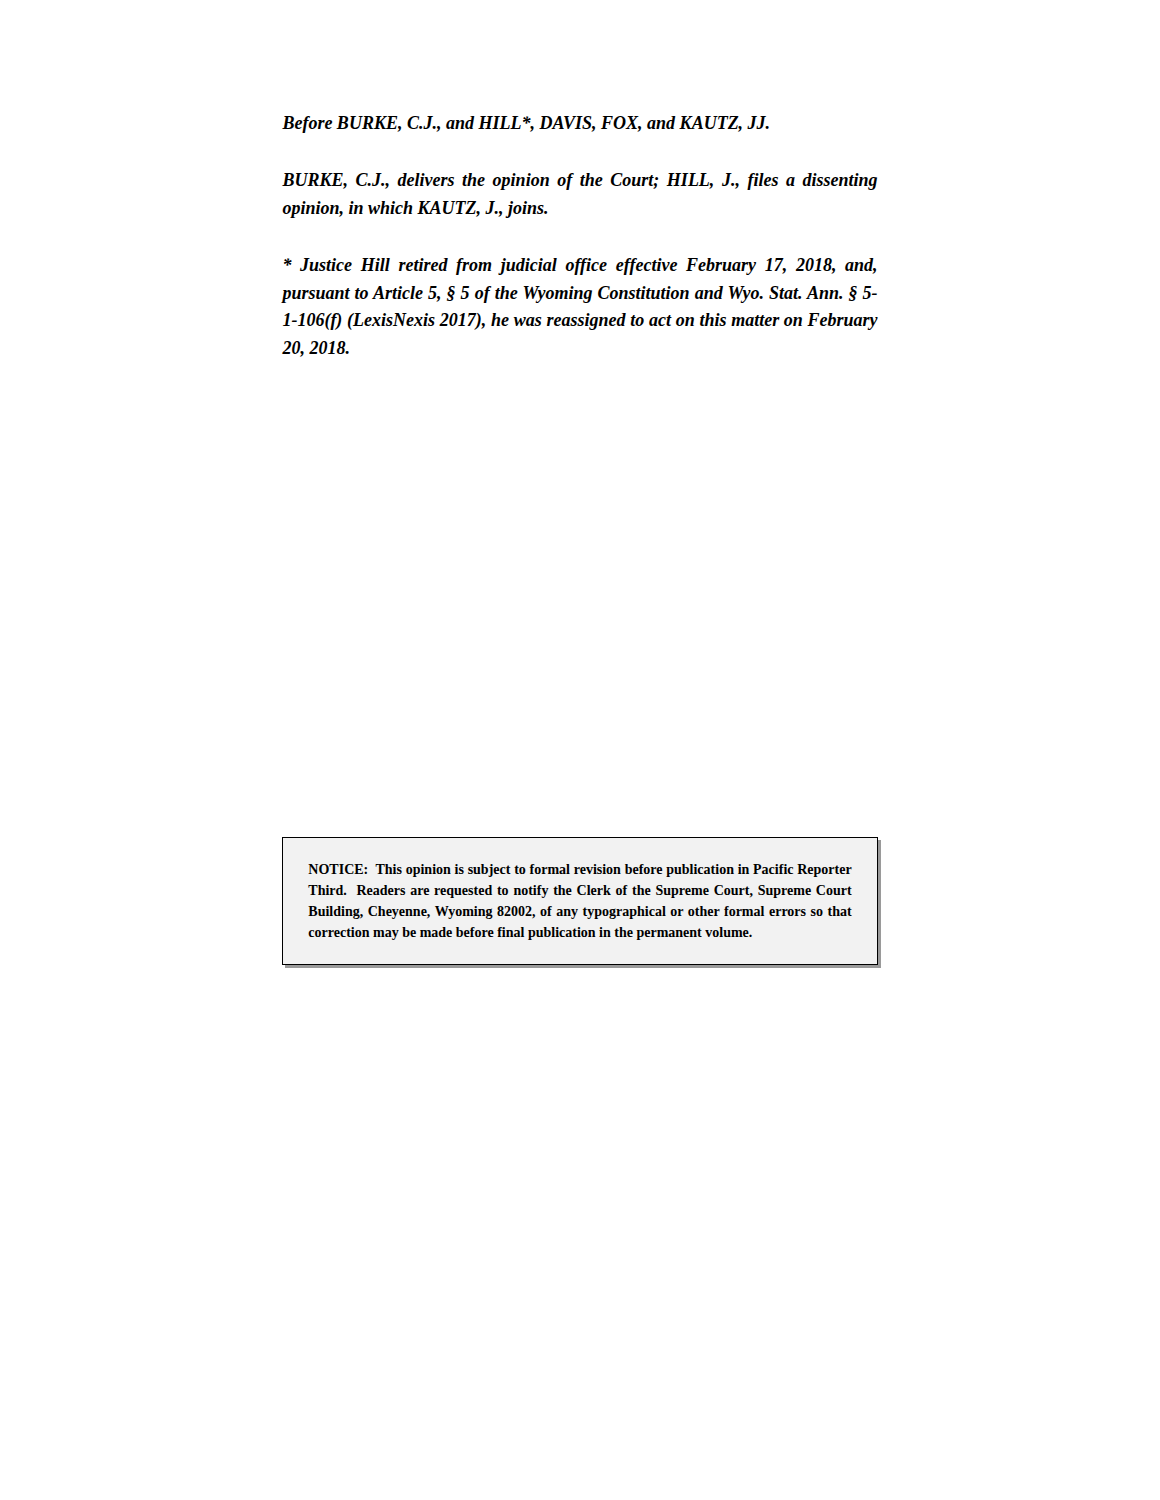Before BURKE, C.J., and HILL*, DAVIS, FOX, and KAUTZ, JJ.
BURKE, C.J., delivers the opinion of the Court; HILL, J., files a dissenting opinion, in which KAUTZ, J., joins.
* Justice Hill retired from judicial office effective February 17, 2018, and, pursuant to Article 5, § 5 of the Wyoming Constitution and Wyo. Stat. Ann. § 5-1-106(f) (LexisNexis 2017), he was reassigned to act on this matter on February 20, 2018.
NOTICE: This opinion is subject to formal revision before publication in Pacific Reporter Third. Readers are requested to notify the Clerk of the Supreme Court, Supreme Court Building, Cheyenne, Wyoming 82002, of any typographical or other formal errors so that correction may be made before final publication in the permanent volume.